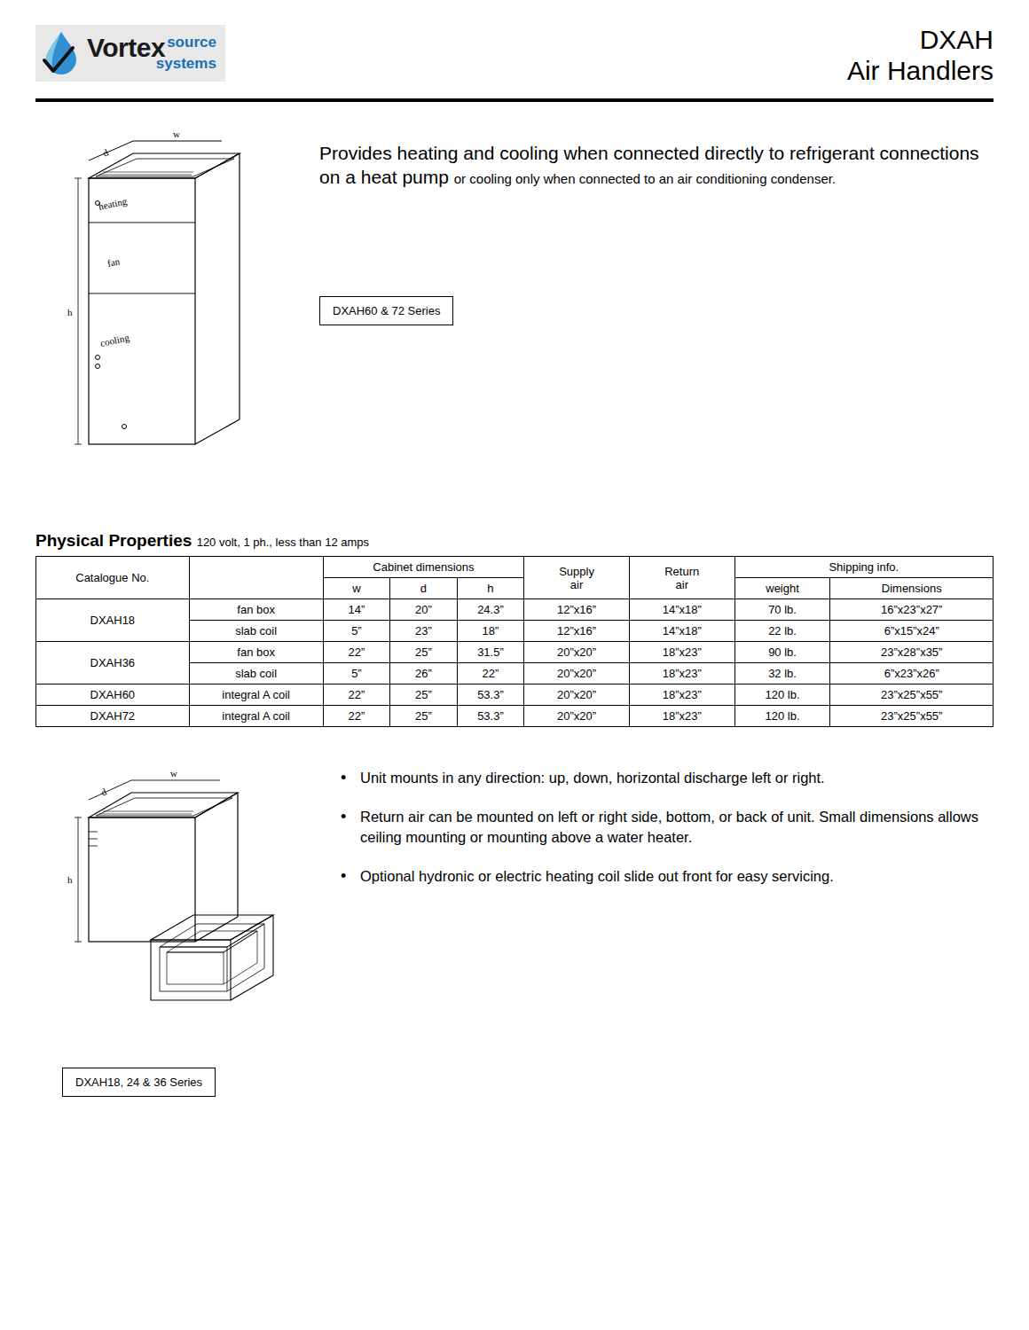Vortex source systems
DXAH
Air Handlers
d w h heating fan cooling
Provides heating and cooling when connected directly to refrigerant connections on a heat pump or cooling only when connected to an air conditioning condenser.
DXAH60 & 72 Series
Physical Properties 120 volt, 1 ph., less than 12 amps
| Catalogue No. | | Cabinet dimensions | Supply air | Return air | Shipping info. |
| --- | --- | --- | --- | --- | --- |
| w | d | h | weight | Dimensions |
| DXAH18 | fan box | 14” | 20” | 24.3” | 12”x16” | 14”x18” | 70 lb. | 16”x23”x27” |
| slab coil | 5” | 23” | 18” | 12”x16” | 14”x18” | 22 lb. | 6”x15”x24” |
| DXAH36 | fan box | 22” | 25” | 31.5” | 20”x20” | 18”x23” | 90 lb. | 23”x28”x35” |
| slab coil | 5” | 26” | 22” | 20”x20” | 18”x23” | 32 lb. | 6”x23”x26” |
| DXAH60 | integral A coil | 22” | 25” | 53.3” | 20”x20” | 18”x23” | 120 lb. | 23”x25”x55” |
| DXAH72 | integral A coil | 22” | 25” | 53.3” | 20”x20” | 18”x23” | 120 lb. | 23”x25”x55” |
d w h
Unit mounts in any direction: up, down, horizontal discharge left or right.
Return air can be mounted on left or right side, bottom, or back of unit. Small dimensions allows ceiling mounting or mounting above a water heater.
Optional hydronic or electric heating coil slide out front for easy servicing.
DXAH18, 24 & 36 Series